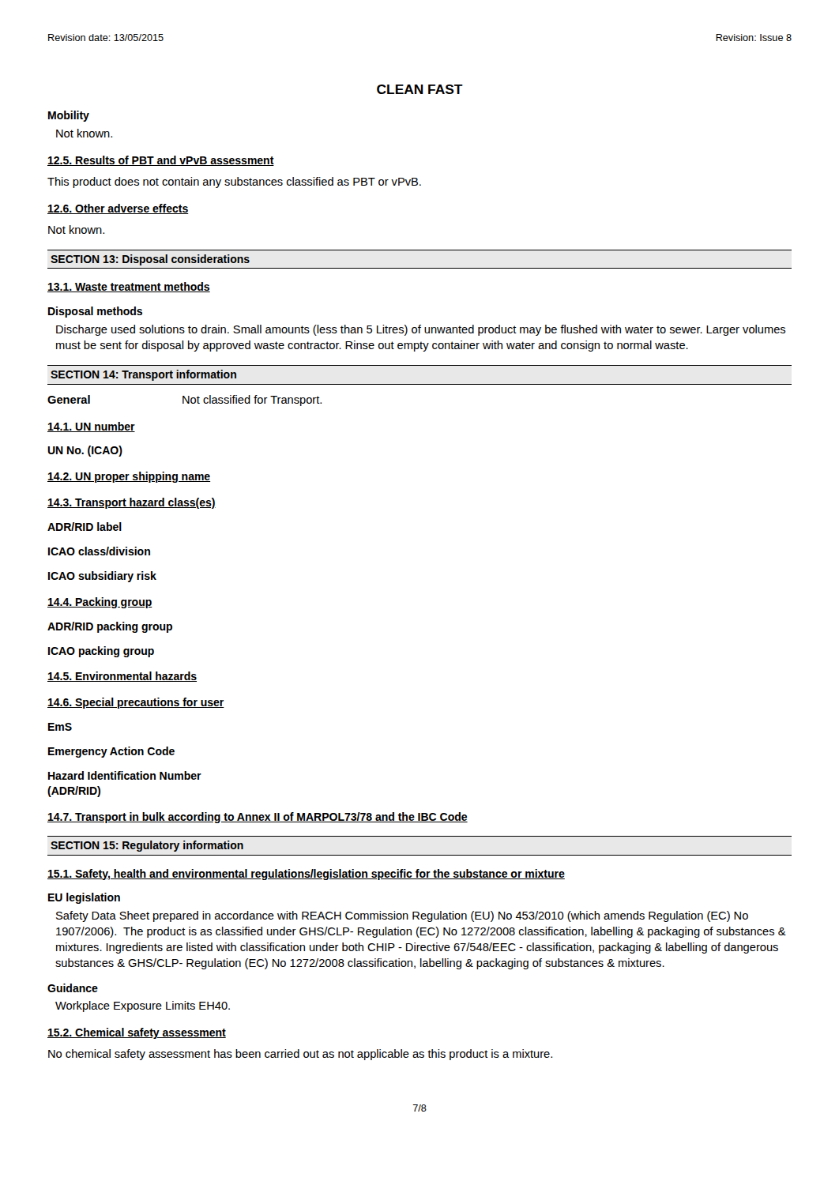Revision date: 13/05/2015 Revision: Issue 8
CLEAN FAST
Mobility
Not known.
12.5. Results of PBT and vPvB assessment
This product does not contain any substances classified as PBT or vPvB.
12.6. Other adverse effects
Not known.
SECTION 13: Disposal considerations
13.1. Waste treatment methods
Disposal methods
Discharge used solutions to drain. Small amounts (less than 5 Litres) of unwanted product may be flushed with water to sewer. Larger volumes must be sent for disposal by approved waste contractor. Rinse out empty container with water and consign to normal waste.
SECTION 14: Transport information
General Not classified for Transport.
14.1. UN number
UN No. (ICAO)
14.2. UN proper shipping name
14.3. Transport hazard class(es)
ADR/RID label
ICAO class/division
ICAO subsidiary risk
14.4. Packing group
ADR/RID packing group
ICAO packing group
14.5. Environmental hazards
14.6. Special precautions for user
EmS
Emergency Action Code
Hazard Identification Number
(ADR/RID)
14.7. Transport in bulk according to Annex II of MARPOL73/78 and the IBC Code
SECTION 15: Regulatory information
15.1. Safety, health and environmental regulations/legislation specific for the substance or mixture
EU legislation
Safety Data Sheet prepared in accordance with REACH Commission Regulation (EU) No 453/2010 (which amends Regulation (EC) No 1907/2006). The product is as classified under GHS/CLP- Regulation (EC) No 1272/2008 classification, labelling & packaging of substances & mixtures. Ingredients are listed with classification under both CHIP - Directive 67/548/EEC - classification, packaging & labelling of dangerous substances & GHS/CLP- Regulation (EC) No 1272/2008 classification, labelling & packaging of substances & mixtures.
Guidance
Workplace Exposure Limits EH40.
15.2. Chemical safety assessment
No chemical safety assessment has been carried out as not applicable as this product is a mixture.
7/8